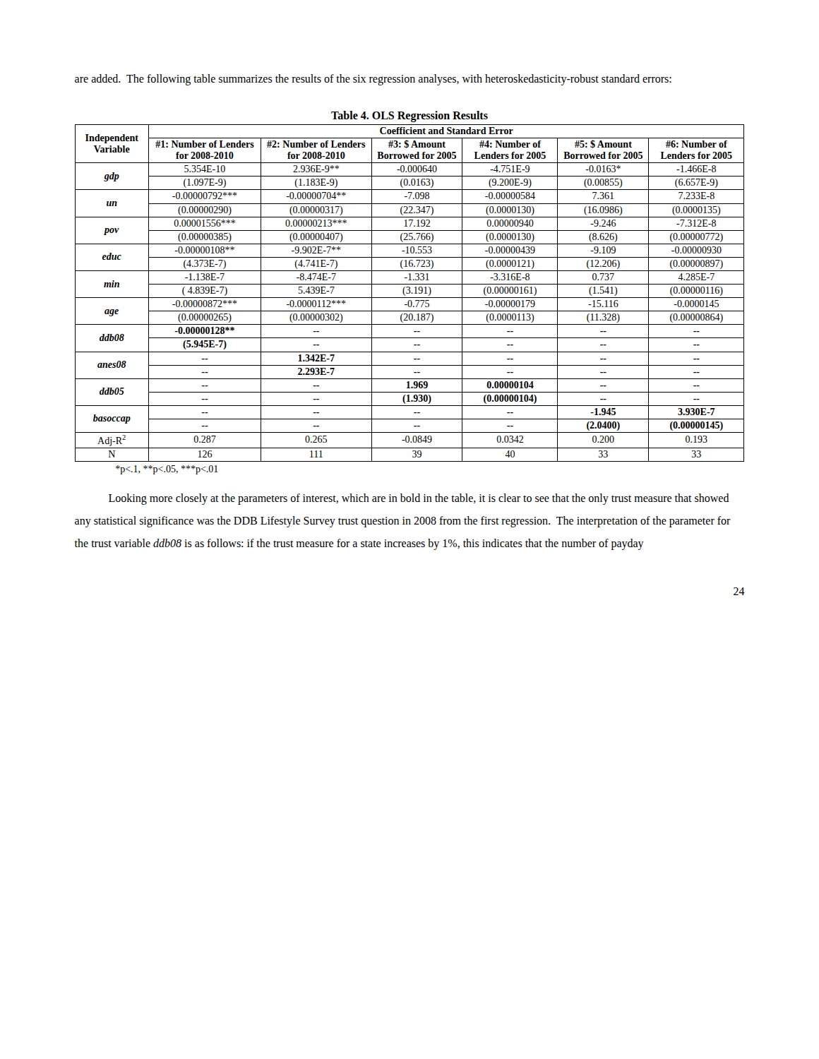are added. The following table summarizes the results of the six regression analyses, with heteroskedasticity-robust standard errors:
Table 4. OLS Regression Results
| Independent Variable | Coefficient and Standard Error |
| --- | --- |
| #1: Number of Lenders for 2008-2010 | #2: Number of Lenders for 2008-2010 | #3: $ Amount Borrowed for 2005 | #4: Number of Lenders for 2005 | #5: $ Amount Borrowed for 2005 | #6: Number of Lenders for 2005 |
| gdp | 5.354E-10 | 2.936E-9** | -0.000640 | -4.751E-9 | -0.0163* | -1.466E-8 |
| (1.097E-9) | (1.183E-9) | (0.0163) | (9.200E-9) | (0.00855) | (6.657E-9) |
| un | -0.00000792*** | -0.00000704** | -7.098 | -0.00000584 | 7.361 | 7.233E-8 |
| (0.00000290) | (0.00000317) | (22.347) | (0.0000130) | (16.0986) | (0.0000135) |
| pov | 0.00001556*** | 0.00000213*** | 17.192 | 0.00000940 | -9.246 | -7.312E-8 |
| (0.00000385) | (0.00000407) | (25.766) | (0.0000130) | (8.626) | (0.00000772) |
| educ | -0.00000108** | -9.902E-7** | -10.553 | -0.00000439 | -9.109 | -0.00000930 |
| (4.373E-7) | (4.741E-7) | (16.723) | (0.0000121) | (12.206) | (0.00000897) |
| min | -1.138E-7 | -8.474E-7 | -1.331 | -3.316E-8 | 0.737 | 4.285E-7 |
| ( 4.839E-7) | 5.439E-7 | (3.191) | (0.00000161) | (1.541) | (0.00000116) |
| age | -0.00000872*** | -0.0000112*** | -0.775 | -0.00000179 | -15.116 | -0.0000145 |
| (0.00000265) | (0.00000302) | (20.187) | (0.0000113) | (11.328) | (0.00000864) |
| ddb08 | -0.00000128** | -- | -- | -- | -- | -- |
| (5.945E-7) | -- | -- | -- | -- | -- |
| anes08 | -- | 1.342E-7 | -- | -- | -- | -- |
| -- | 2.293E-7 | -- | -- | -- | -- |
| ddb05 | -- | -- | 1.969 | 0.00000104 | -- | -- |
| -- | -- | (1.930) | (0.00000104) | -- | -- |
| basoccap | -- | -- | -- | -- | -1.945 | 3.930E-7 |
| -- | -- | -- | -- | (2.0400) | (0.00000145) |
| Adj-R 2 | 0.287 | 0.265 | -0.0849 | 0.0342 | 0.200 | 0.193 |
| N | 126 | 111 | 39 | 40 | 33 | 33 |
*p<.1, **p<.05, ***p<.01
Looking more closely at the parameters of interest, which are in bold in the table, it is clear to see that the only trust measure that showed any statistical significance was the DDB Lifestyle Survey trust question in 2008 from the first regression. The interpretation of the parameter for the trust variable ddb08 is as follows: if the trust measure for a state increases by 1%, this indicates that the number of payday
24